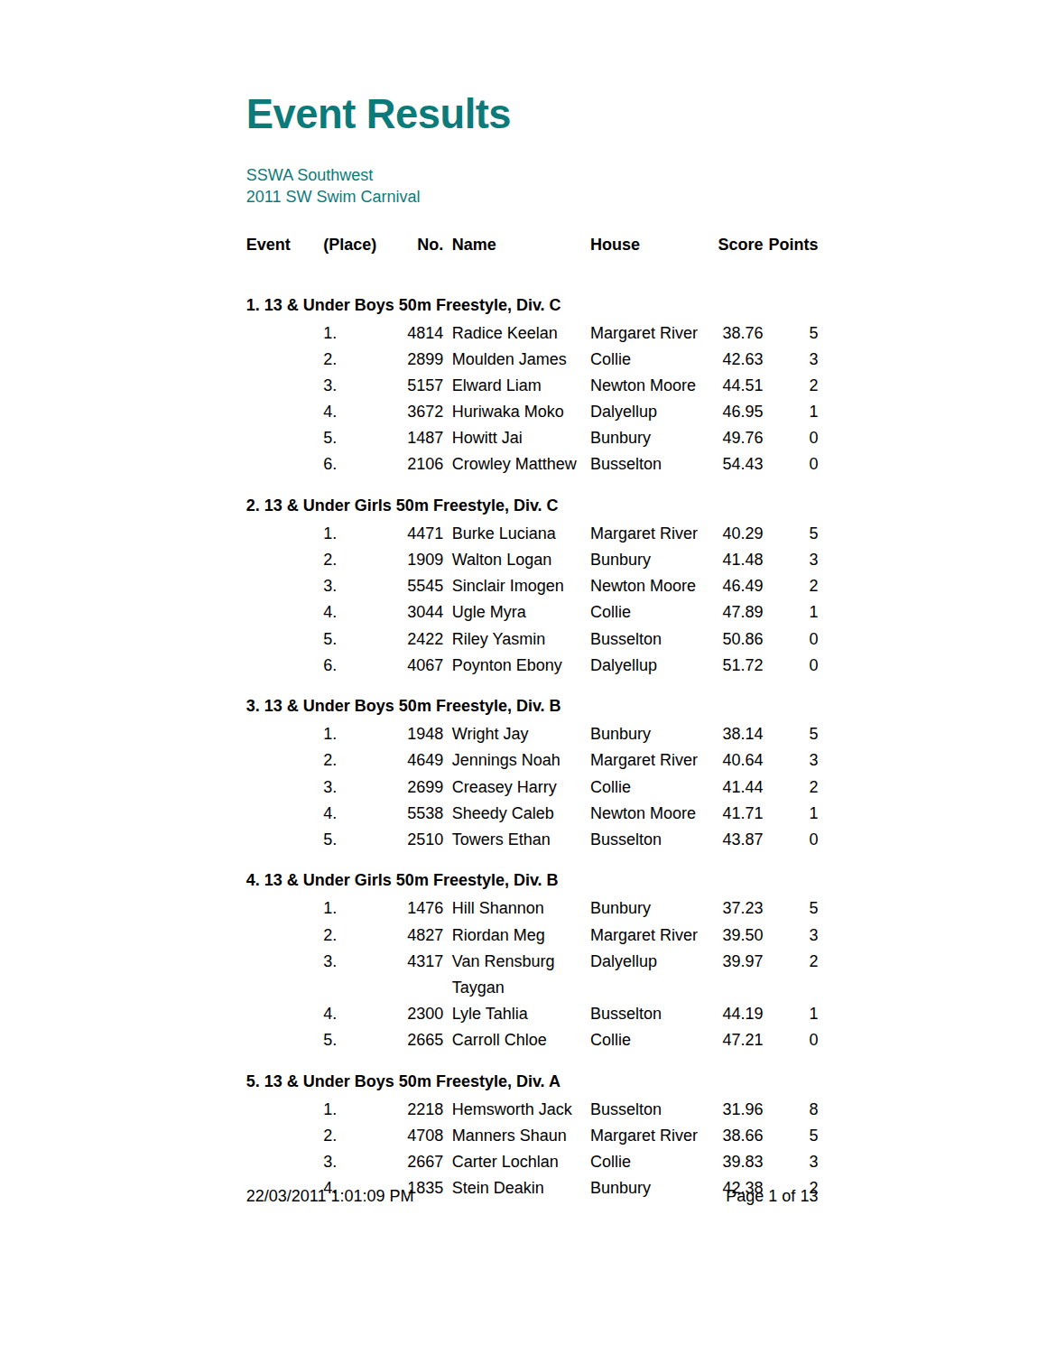Event Results
SSWA Southwest
2011 SW Swim Carnival
| Event | (Place) | No. | Name | House | Score | Points |
| --- | --- | --- | --- | --- | --- | --- |
| 1. 13 & Under Boys 50m Freestyle, Div. C |
| | 1. | 4814 | Radice Keelan | Margaret River | 38.76 | 5 |
| | 2. | 2899 | Moulden James | Collie | 42.63 | 3 |
| | 3. | 5157 | Elward Liam | Newton Moore | 44.51 | 2 |
| | 4. | 3672 | Huriwaka Moko | Dalyellup | 46.95 | 1 |
| | 5. | 1487 | Howitt Jai | Bunbury | 49.76 | 0 |
| | 6. | 2106 | Crowley Matthew | Busselton | 54.43 | 0 |
| 2. 13 & Under Girls 50m Freestyle, Div. C |
| | 1. | 4471 | Burke Luciana | Margaret River | 40.29 | 5 |
| | 2. | 1909 | Walton Logan | Bunbury | 41.48 | 3 |
| | 3. | 5545 | Sinclair Imogen | Newton Moore | 46.49 | 2 |
| | 4. | 3044 | Ugle Myra | Collie | 47.89 | 1 |
| | 5. | 2422 | Riley Yasmin | Busselton | 50.86 | 0 |
| | 6. | 4067 | Poynton Ebony | Dalyellup | 51.72 | 0 |
| 3. 13 & Under Boys 50m Freestyle, Div. B |
| | 1. | 1948 | Wright Jay | Bunbury | 38.14 | 5 |
| | 2. | 4649 | Jennings Noah | Margaret River | 40.64 | 3 |
| | 3. | 2699 | Creasey Harry | Collie | 41.44 | 2 |
| | 4. | 5538 | Sheedy Caleb | Newton Moore | 41.71 | 1 |
| | 5. | 2510 | Towers Ethan | Busselton | 43.87 | 0 |
| 4. 13 & Under Girls 50m Freestyle, Div. B |
| | 1. | 1476 | Hill Shannon | Bunbury | 37.23 | 5 |
| | 2. | 4827 | Riordan Meg | Margaret River | 39.50 | 3 |
| | 3. | 4317 | Van Rensburg Taygan | Dalyellup | 39.97 | 2 |
| | 4. | 2300 | Lyle Tahlia | Busselton | 44.19 | 1 |
| | 5. | 2665 | Carroll Chloe | Collie | 47.21 | 0 |
| 5. 13 & Under Boys 50m Freestyle, Div. A |
| | 1. | 2218 | Hemsworth Jack | Busselton | 31.96 | 8 |
| | 2. | 4708 | Manners Shaun | Margaret River | 38.66 | 5 |
| | 3. | 2667 | Carter Lochlan | Collie | 39.83 | 3 |
| | 4. | 1835 | Stein Deakin | Bunbury | 42.38 | 2 |
22/03/2011 1:01:09 PM Page 1 of 13